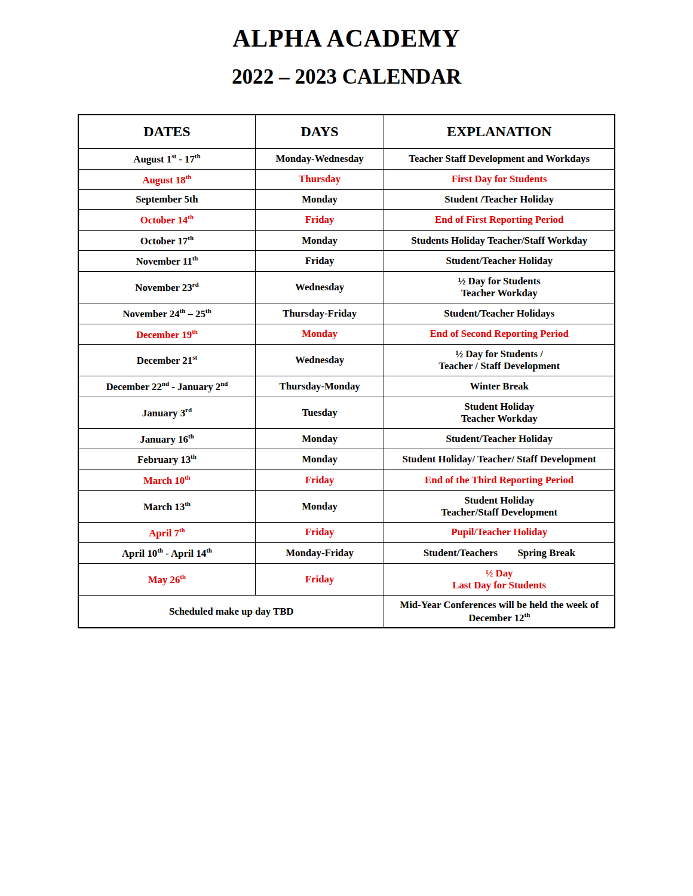ALPHA ACADEMY
2022 – 2023 CALENDAR
| DATES | DAYS | EXPLANATION |
| --- | --- | --- |
| August 1 st - 17 th | Monday-Wednesday | Teacher Staff Development and Workdays |
| August 18 th | Thursday | First Day for Students |
| September 5th | Monday | Student /Teacher Holiday |
| October 14 th | Friday | End of First Reporting Period |
| October 17 th | Monday | Students Holiday Teacher/Staff Workday |
| November 11 th | Friday | Student/Teacher Holiday |
| November 23 rd | Wednesday | ½ Day for Students Teacher Workday |
| November 24 th – 25 th | Thursday-Friday | Student/Teacher Holidays |
| December 19 th | Monday | End of Second Reporting Period |
| December 21 st | Wednesday | ½ Day for Students / Teacher / Staff Development |
| December 22 nd - January 2 nd | Thursday-Monday | Winter Break |
| January 3 rd | Tuesday | Student Holiday Teacher Workday |
| January 16 th | Monday | Student/Teacher Holiday |
| February 13 th | Monday | Student Holiday/ Teacher/ Staff Development |
| March 10 th | Friday | End of the Third Reporting Period |
| March 13 th | Monday | Student Holiday Teacher/Staff Development |
| April 7 th | Friday | Pupil/Teacher Holiday |
| April 10 th - April 14 th | Monday-Friday | Student/Teachers Spring Break |
| May 26 th | Friday | ½ Day Last Day for Students |
| Scheduled make up day TBD | Mid-Year Conferences will be held the week of December 12 th |